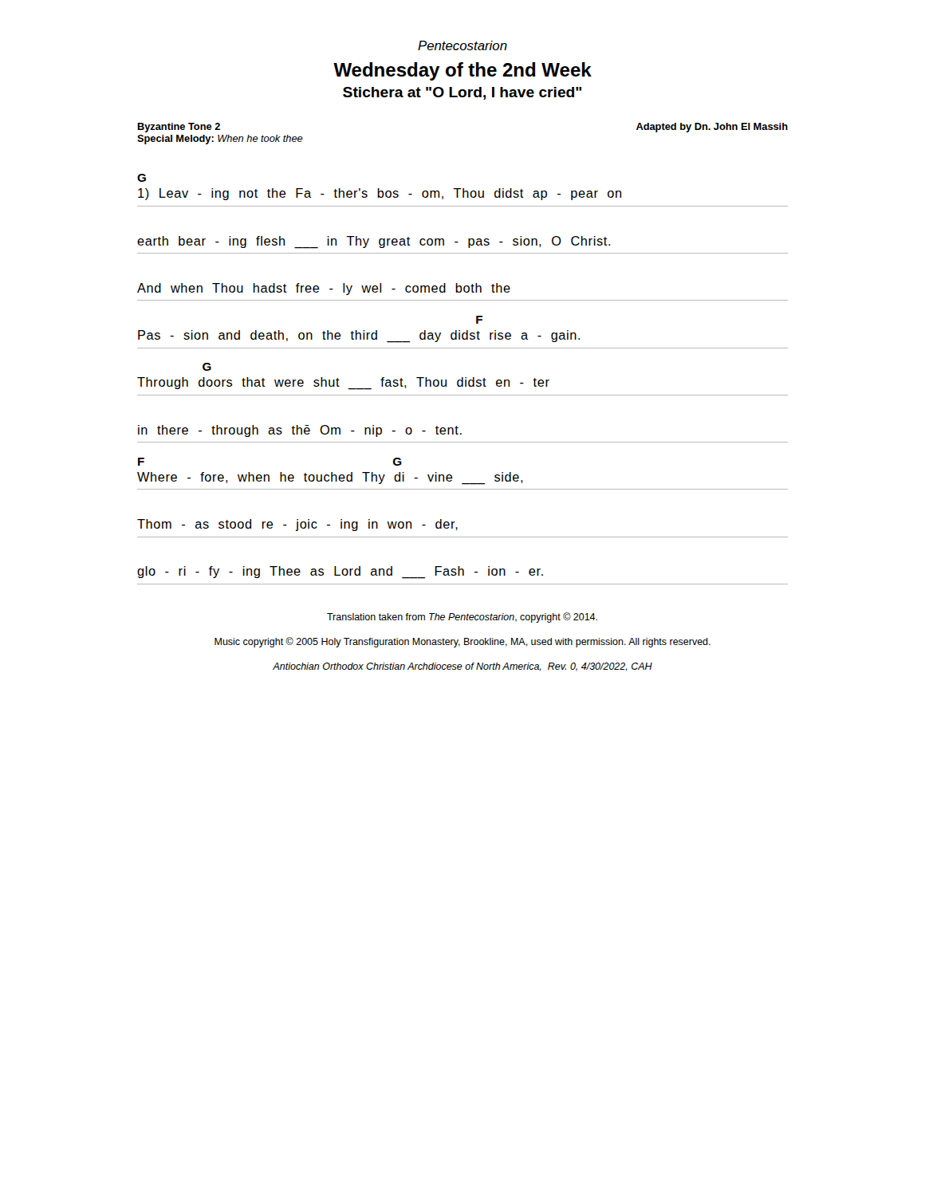Pentecostarion
Wednesday of the 2nd Week
Stichera at "O Lord, I have cried"
Byzantine Tone 2
Special Melody: When he took thee
Adapted by Dn. John El Massih
Musical notation with lyrics underlaid; chord symbols appear above the staff.
G
1) Leav - ing not the Fa - ther's bos - om, Thou didst ap - pear on
earth bear - ing flesh ___ in Thy great com - pas - sion, O Christ.
And when Thou hadst free - ly wel - comed both the
F
Pas - sion and death, on the third ___ day didst rise a - gain.
G
Through doors that were shut ___ fast, Thou didst en - ter
in there - through as thē Om - nip - o - tent.
F G
Where - fore, when he touched Thy di - vine ___ side,
Thom - as stood re - joic - ing in won - der,
glo - ri - fy - ing Thee as Lord and ___ Fash - ion - er.
Translation taken from The Pentecostarion, copyright © 2014.
Music copyright © 2005 Holy Transfiguration Monastery, Brookline, MA, used with permission. All rights reserved.
Antiochian Orthodox Christian Archdiocese of North America, Rev. 0, 4/30/2022, CAH